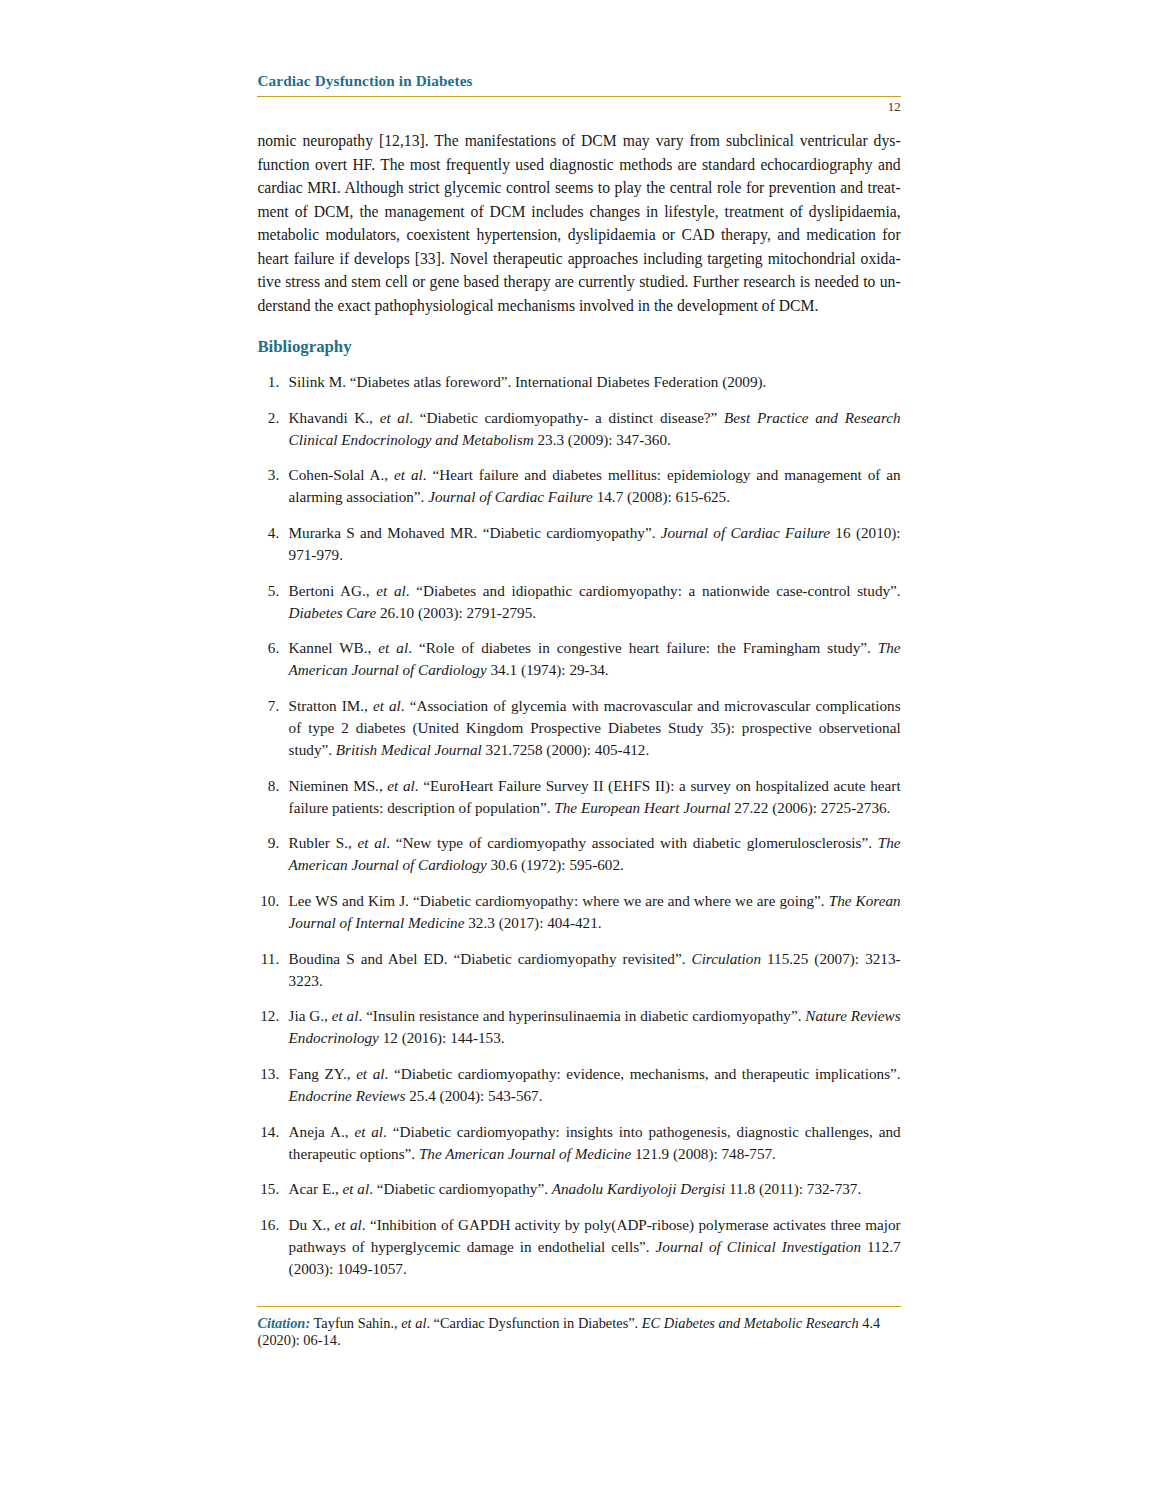Cardiac Dysfunction in Diabetes
12
nomic neuropathy [12,13]. The manifestations of DCM may vary from subclinical ventricular dysfunction overt HF. The most frequently used diagnostic methods are standard echocardiography and cardiac MRI. Although strict glycemic control seems to play the central role for prevention and treatment of DCM, the management of DCM includes changes in lifestyle, treatment of dyslipidaemia, metabolic modulators, coexistent hypertension, dyslipidaemia or CAD therapy, and medication for heart failure if develops [33]. Novel therapeutic approaches including targeting mitochondrial oxidative stress and stem cell or gene based therapy are currently studied. Further research is needed to understand the exact pathophysiological mechanisms involved in the development of DCM.
Bibliography
Silink M. “Diabetes atlas foreword”. International Diabetes Federation (2009).
Khavandi K., et al. “Diabetic cardiomyopathy- a distinct disease?” Best Practice and Research Clinical Endocrinology and Metabolism 23.3 (2009): 347-360.
Cohen-Solal A., et al. “Heart failure and diabetes mellitus: epidemiology and management of an alarming association”. Journal of Cardiac Failure 14.7 (2008): 615-625.
Murarka S and Mohaved MR. “Diabetic cardiomyopathy”. Journal of Cardiac Failure 16 (2010): 971-979.
Bertoni AG., et al. “Diabetes and idiopathic cardiomyopathy: a nationwide case-control study”. Diabetes Care 26.10 (2003): 2791-2795.
Kannel WB., et al. “Role of diabetes in congestive heart failure: the Framingham study”. The American Journal of Cardiology 34.1 (1974): 29-34.
Stratton IM., et al. “Association of glycemia with macrovascular and microvascular complications of type 2 diabetes (United Kingdom Prospective Diabetes Study 35): prospective observetional study”. British Medical Journal 321.7258 (2000): 405-412.
Nieminen MS., et al. “EuroHeart Failure Survey II (EHFS II): a survey on hospitalized acute heart failure patients: description of population”. The European Heart Journal 27.22 (2006): 2725-2736.
Rubler S., et al. “New type of cardiomyopathy associated with diabetic glomerulosclerosis”. The American Journal of Cardiology 30.6 (1972): 595-602.
Lee WS and Kim J. “Diabetic cardiomyopathy: where we are and where we are going”. The Korean Journal of Internal Medicine 32.3 (2017): 404-421.
Boudina S and Abel ED. “Diabetic cardiomyopathy revisited”. Circulation 115.25 (2007): 3213-3223.
Jia G., et al. “Insulin resistance and hyperinsulinaemia in diabetic cardiomyopathy”. Nature Reviews Endocrinology 12 (2016): 144-153.
Fang ZY., et al. “Diabetic cardiomyopathy: evidence, mechanisms, and therapeutic implications”. Endocrine Reviews 25.4 (2004): 543-567.
Aneja A., et al. “Diabetic cardiomyopathy: insights into pathogenesis, diagnostic challenges, and therapeutic options”. The American Journal of Medicine 121.9 (2008): 748-757.
Acar E., et al. “Diabetic cardiomyopathy”. Anadolu Kardiyoloji Dergisi 11.8 (2011): 732-737.
Du X., et al. “Inhibition of GAPDH activity by poly(ADP-ribose) polymerase activates three major pathways of hyperglycemic damage in endothelial cells”. Journal of Clinical Investigation 112.7 (2003): 1049-1057.
Citation: Tayfun Sahin., et al. “Cardiac Dysfunction in Diabetes”. EC Diabetes and Metabolic Research 4.4 (2020): 06-14.